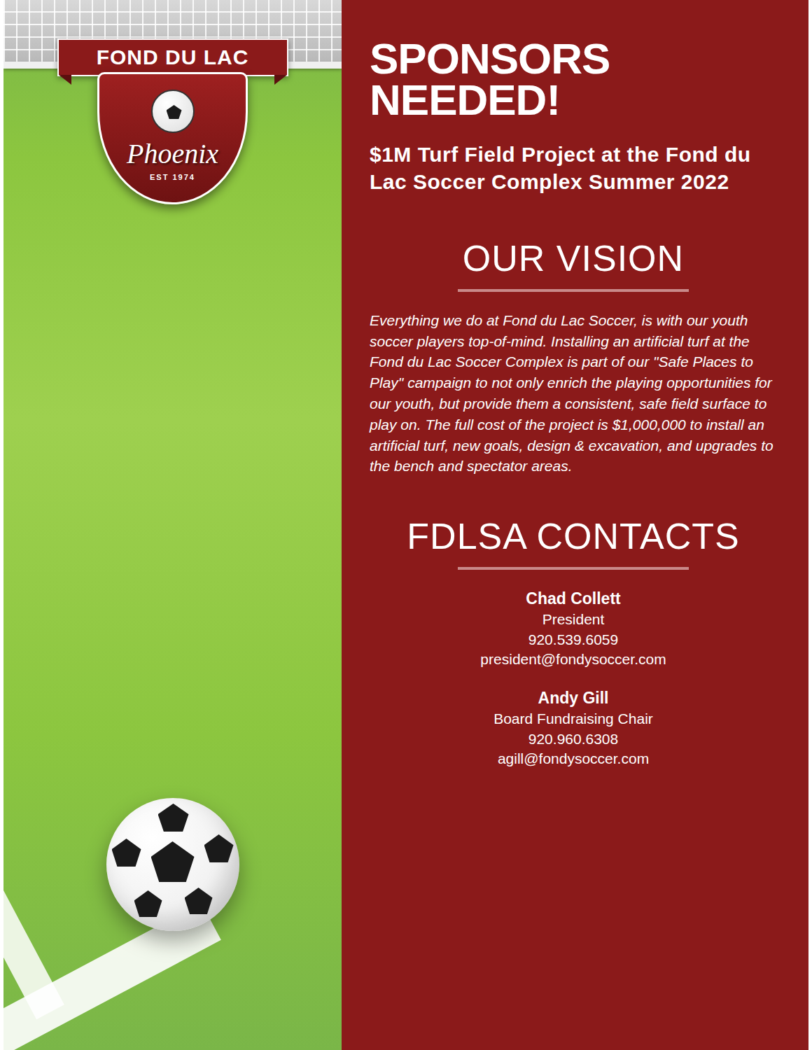FOND DU LAC
Phoenix
EST 1974
SPONSORS NEEDED!
$1M Turf Field Project at the Fond du Lac Soccer Complex Summer 2022
Our Vision
Everything we do at Fond du Lac Soccer, is with our youth soccer players top-of-mind. Installing an artificial turf at the Fond du Lac Soccer Complex is part of our "Safe Places to Play" campaign to not only enrich the playing opportunities for our youth, but provide them a consistent, safe field surface to play on. The full cost of the project is $1,000,000 to install an artificial turf, new goals, design & excavation, and upgrades to the bench and spectator areas.
FDLSA Contacts
Chad Collett
President
920.539.6059
president@fondysoccer.com
Andy Gill
Board Fundraising Chair
920.960.6308
agill@fondysoccer.com